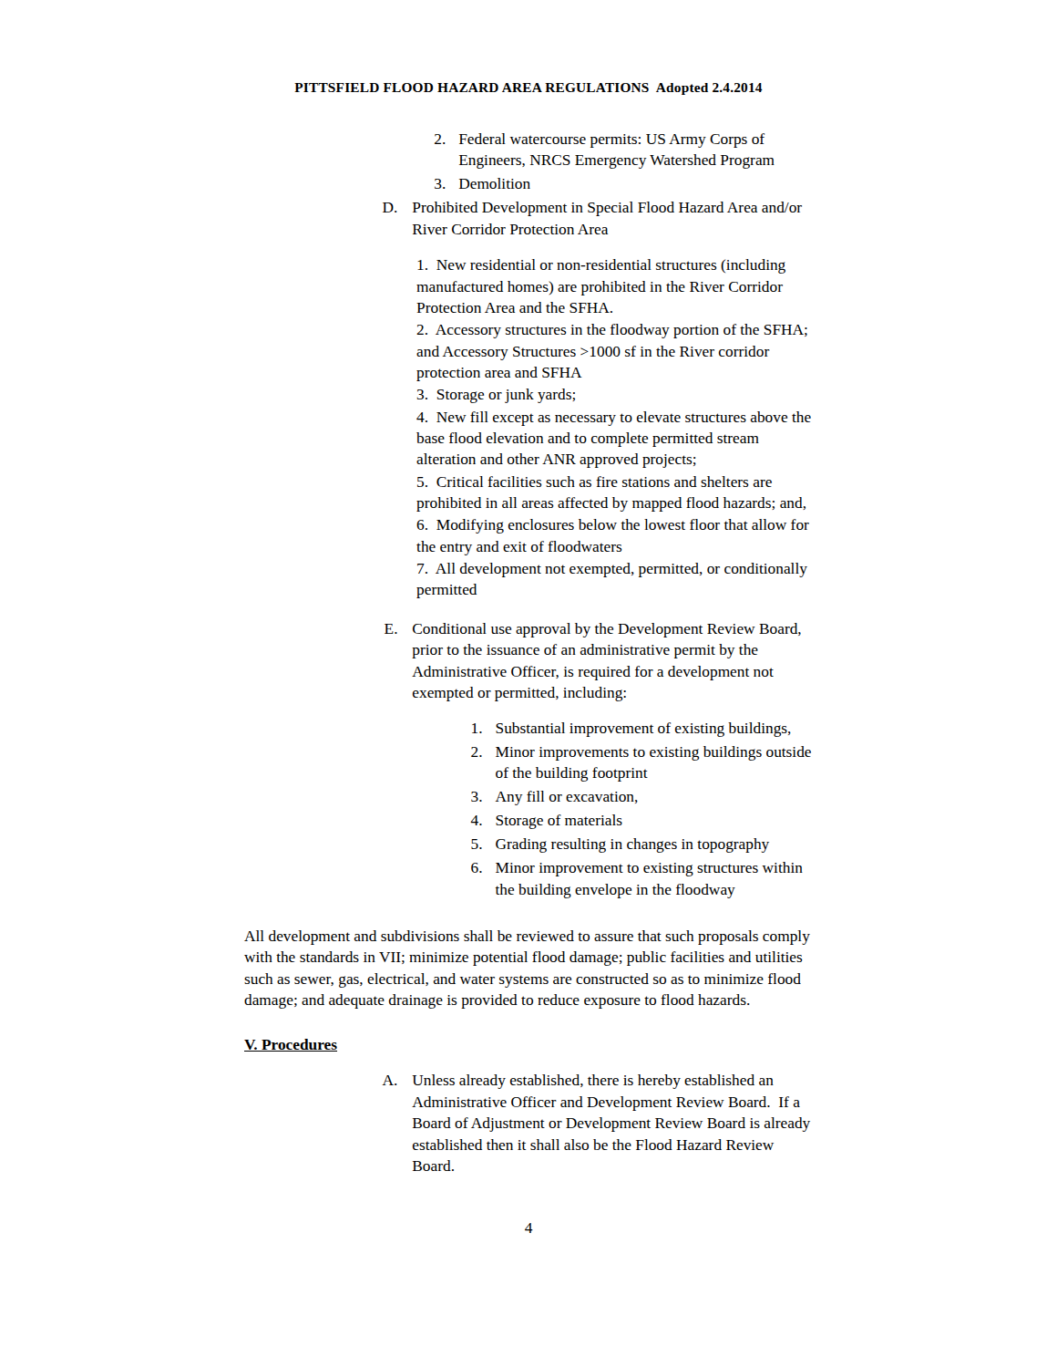PITTSFIELD FLOOD HAZARD AREA REGULATIONS Adopted 2.4.2014
Federal watercourse permits: US Army Corps of Engineers, NRCS Emergency Watershed Program
Demolition
Prohibited Development in Special Flood Hazard Area and/or River Corridor Protection Area
1. New residential or non-residential structures (including manufactured homes) are prohibited in the River Corridor Protection Area and the SFHA.
2. Accessory structures in the floodway portion of the SFHA; and Accessory Structures >1000 sf in the River corridor protection area and SFHA
3. Storage or junk yards;
4. New fill except as necessary to elevate structures above the base flood elevation and to complete permitted stream alteration and other ANR approved projects;
5. Critical facilities such as fire stations and shelters are prohibited in all areas affected by mapped flood hazards; and,
6. Modifying enclosures below the lowest floor that allow for the entry and exit of floodwaters
7. All development not exempted, permitted, or conditionally permitted
Conditional use approval by the Development Review Board, prior to the issuance of an administrative permit by the Administrative Officer, is required for a development not exempted or permitted, including:
Substantial improvement of existing buildings,
Minor improvements to existing buildings outside of the building footprint
Any fill or excavation,
Storage of materials
Grading resulting in changes in topography
Minor improvement to existing structures within the building envelope in the floodway
All development and subdivisions shall be reviewed to assure that such proposals comply with the standards in VII; minimize potential flood damage; public facilities and utilities such as sewer, gas, electrical, and water systems are constructed so as to minimize flood damage; and adequate drainage is provided to reduce exposure to flood hazards.
V. Procedures
Unless already established, there is hereby established an Administrative Officer and Development Review Board. If a Board of Adjustment or Development Review Board is already established then it shall also be the Flood Hazard Review Board.
4